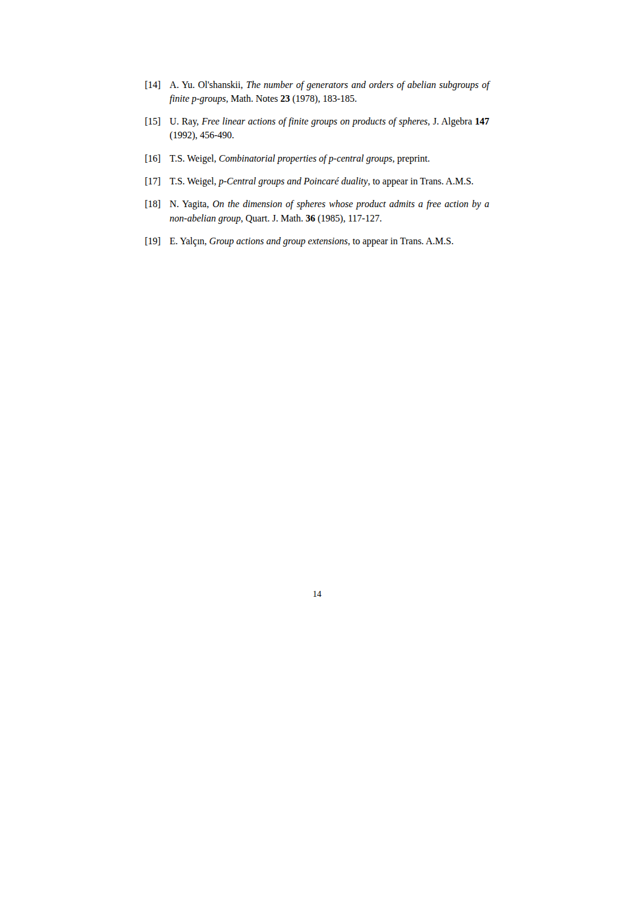[14] A. Yu. Ol'shanskii, The number of generators and orders of abelian subgroups of finite p-groups, Math. Notes 23 (1978), 183-185.
[15] U. Ray, Free linear actions of finite groups on products of spheres, J. Algebra 147 (1992), 456-490.
[16] T.S. Weigel, Combinatorial properties of p-central groups, preprint.
[17] T.S. Weigel, p-Central groups and Poincaré duality, to appear in Trans. A.M.S.
[18] N. Yagita, On the dimension of spheres whose product admits a free action by a non-abelian group, Quart. J. Math. 36 (1985), 117-127.
[19] E. Yalçın, Group actions and group extensions, to appear in Trans. A.M.S.
14